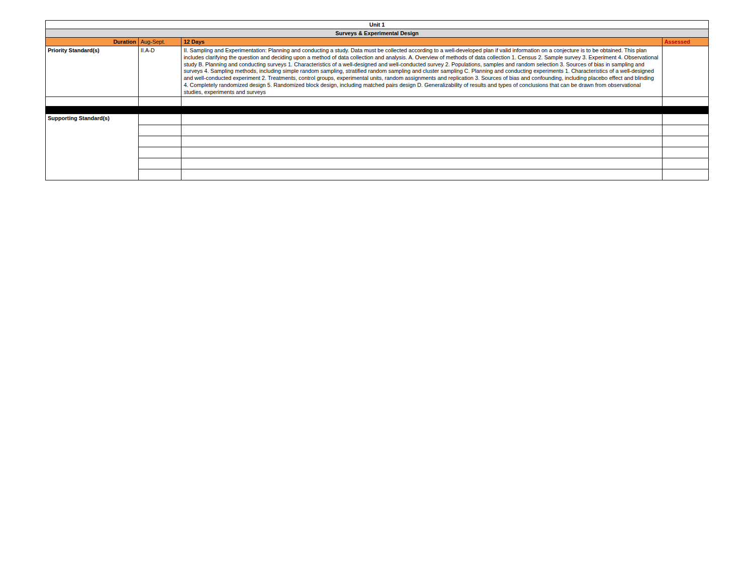| Unit 1 |
| Surveys & Experimental Design |
| Duration | Aug-Sept. | 12 Days | Assessed |
| Priority Standard(s) | II.A-D | II. Sampling and Experimentation: Planning and conducting a study. Data must be collected according to a well-developed plan if valid information on a conjecture is to be obtained. This plan includes clarifying the question and deciding upon a method of data collection and analysis. A. Overview of methods of data collection 1. Census 2. Sample survey 3. Experiment 4. Observational study B. Planning and conducting surveys 1. Characteristics of a well-designed and well-conducted survey 2. Populations, samples and random selection 3. Sources of bias in sampling and surveys 4. Sampling methods, including simple random sampling, stratified random sampling and cluster sampling C. Planning and conducting experiments 1. Characteristics of a well-designed and well-conducted experiment 2. Treatments, control groups, experimental units, random assignments and replication 3. Sources of bias and confounding, including placebo effect and blinding 4. Completely randomized design 5. Randomized block design, including matched pairs design D. Generalizability of results and types of conclusions that can be drawn from observational studies, experiments and surveys | |
| Supporting Standard(s) | | | |